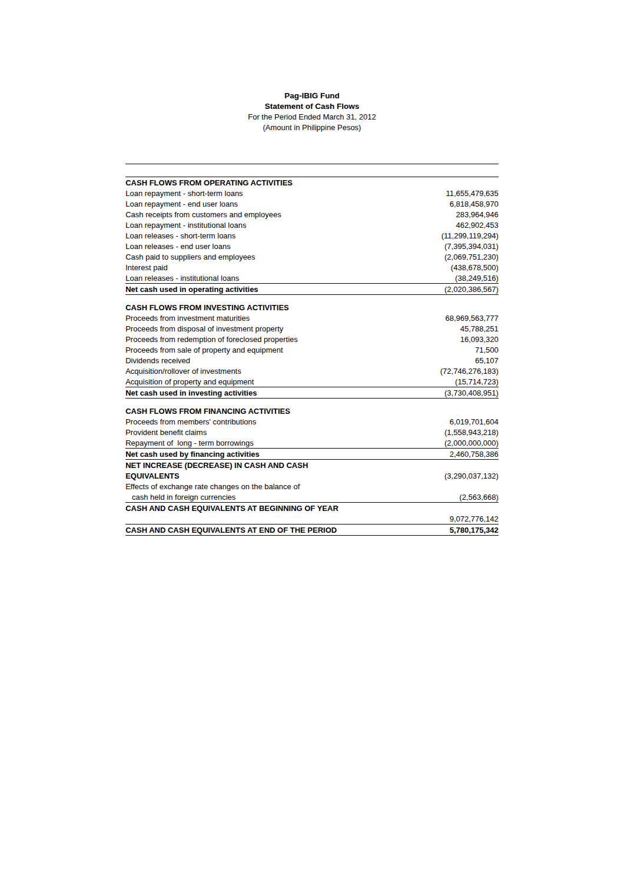Pag-IBIG Fund
Statement of Cash Flows
For the Period Ended March 31, 2012
(Amount in Philippine Pesos)
| CASH FLOWS FROM OPERATING ACTIVITIES | |
| Loan repayment - short-term loans | 11,655,479,635 |
| Loan repayment - end user loans | 6,818,458,970 |
| Cash receipts from customers and employees | 283,964,946 |
| Loan repayment - institutional loans | 462,902,453 |
| Loan releases - short-term loans | (11,299,119,294) |
| Loan releases - end user loans | (7,395,394,031) |
| Cash paid to suppliers and employees | (2,069,751,230) |
| Interest paid | (438,678,500) |
| Loan releases - institutional loans | (38,249,516) |
| Net cash used in operating activities | (2,020,386,567) |
| CASH FLOWS FROM INVESTING ACTIVITIES | |
| Proceeds from investment maturities | 68,969,563,777 |
| Proceeds from disposal of investment property | 45,788,251 |
| Proceeds from redemption of foreclosed properties | 16,093,320 |
| Proceeds from sale of property and equipment | 71,500 |
| Dividends received | 65,107 |
| Acquisition/rollover of investments | (72,746,276,183) |
| Acquisition of property and equipment | (15,714,723) |
| Net cash used in investing activities | (3,730,408,951) |
| CASH FLOWS FROM FINANCING ACTIVITIES | |
| Proceeds from members' contributions | 6,019,701,604 |
| Provident benefit claims | (1,558,943,218) |
| Repayment of long - term borrowings | (2,000,000,000) |
| Net cash used by financing activities | 2,460,758,386 |
| NET INCREASE (DECREASE) IN CASH AND CASH | |
| EQUIVALENTS | (3,290,037,132) |
| Effects of exchange rate changes on the balance of | |
| cash held in foreign currencies | (2,563,668) |
| CASH AND CASH EQUIVALENTS AT BEGINNING OF YEAR | |
| | 9,072,776,142 |
| CASH AND CASH EQUIVALENTS AT END OF THE PERIOD | 5,780,175,342 |